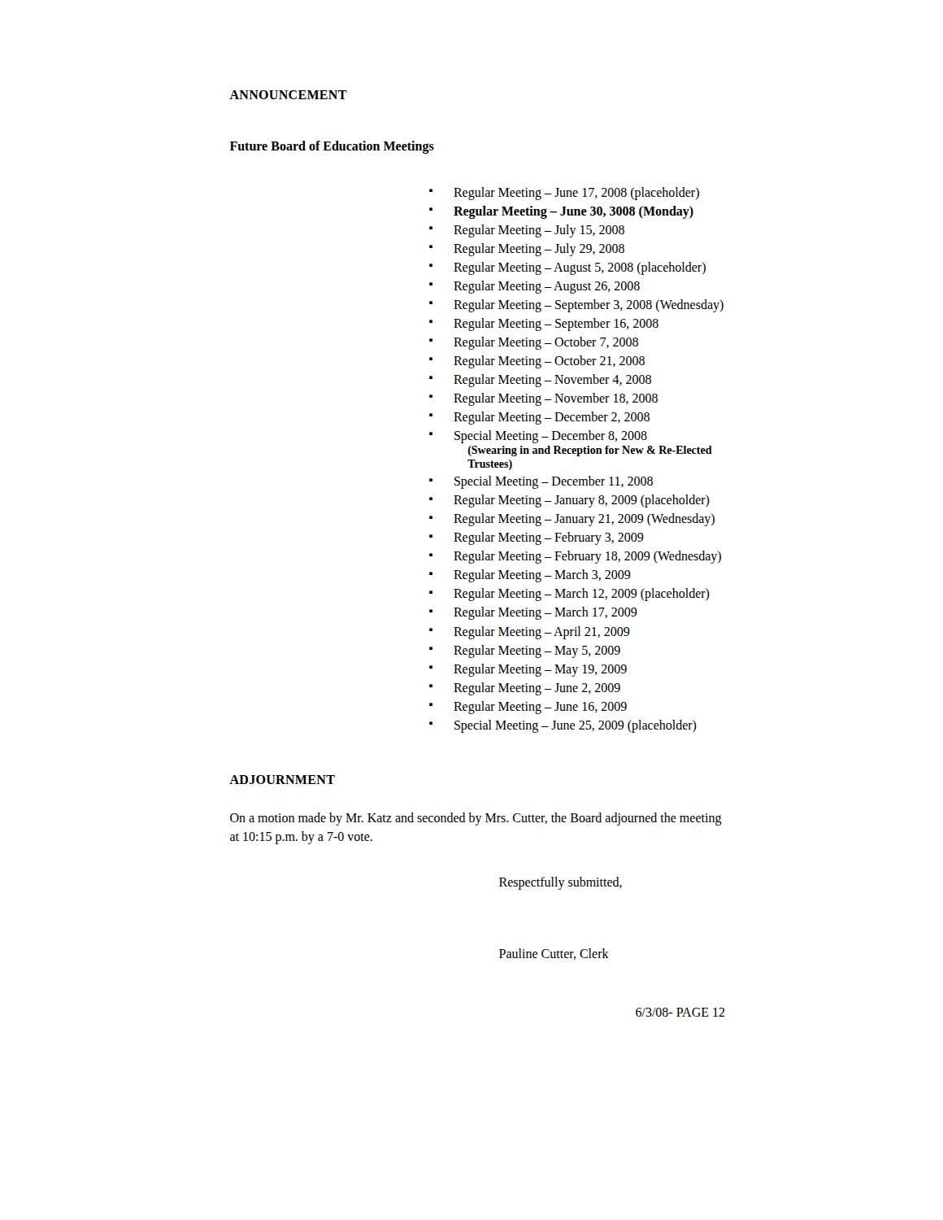ANNOUNCEMENT
Future Board of Education Meetings
Regular Meeting – June 17, 2008 (placeholder)
Regular Meeting – June 30, 3008 (Monday)
Regular Meeting – July 15, 2008
Regular Meeting – July 29, 2008
Regular Meeting – August 5, 2008 (placeholder)
Regular Meeting – August 26, 2008
Regular Meeting – September 3, 2008 (Wednesday)
Regular Meeting – September 16, 2008
Regular Meeting – October 7, 2008
Regular Meeting – October 21, 2008
Regular Meeting – November 4, 2008
Regular Meeting – November 18, 2008
Regular Meeting – December 2, 2008
Special Meeting – December 8, 2008 (Swearing in and Reception for New & Re-Elected Trustees)
Special Meeting – December 11, 2008
Regular Meeting – January 8, 2009 (placeholder)
Regular Meeting – January 21, 2009 (Wednesday)
Regular Meeting – February 3, 2009
Regular Meeting – February 18, 2009 (Wednesday)
Regular Meeting – March 3, 2009
Regular Meeting – March 12, 2009 (placeholder)
Regular Meeting – March 17, 2009
Regular Meeting – April 21, 2009
Regular Meeting – May 5, 2009
Regular Meeting – May 19, 2009
Regular Meeting – June 2, 2009
Regular Meeting – June 16, 2009
Special Meeting – June 25, 2009 (placeholder)
ADJOURNMENT
On a motion made by Mr. Katz and seconded by Mrs. Cutter, the Board adjourned the meeting at 10:15 p.m. by a 7-0 vote.
Respectfully submitted,
Pauline Cutter, Clerk
6/3/08- PAGE 12